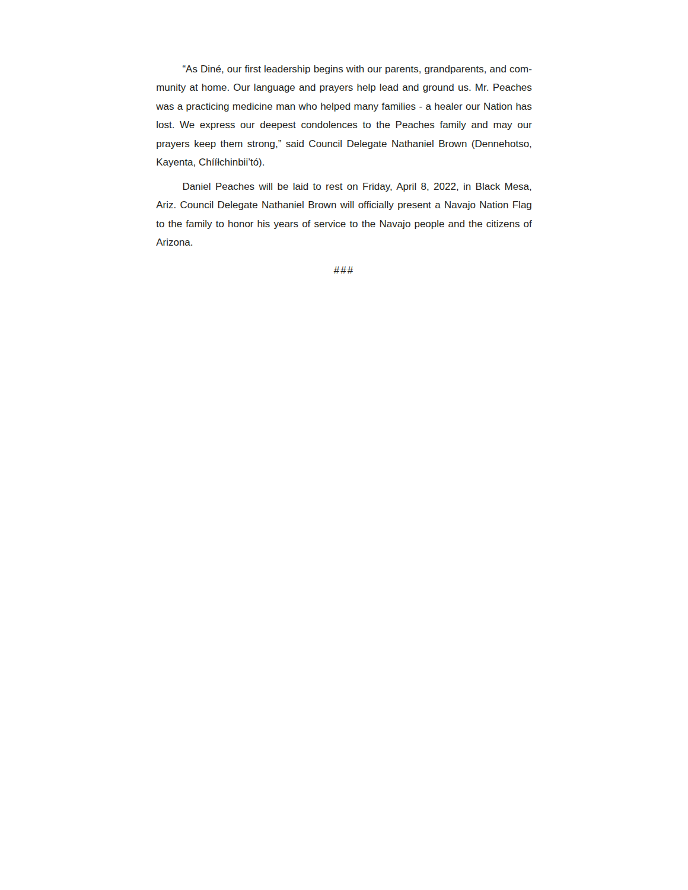“As Diné, our first leadership begins with our parents, grandparents, and community at home. Our language and prayers help lead and ground us. Mr. Peaches was a practicing medicine man who helped many families - a healer our Nation has lost. We express our deepest condolences to the Peaches family and may our prayers keep them strong,” said Council Delegate Nathaniel Brown (Dennehotso, Kayenta, Chííłchinbii’tó).
Daniel Peaches will be laid to rest on Friday, April 8, 2022, in Black Mesa, Ariz. Council Delegate Nathaniel Brown will officially present a Navajo Nation Flag to the family to honor his years of service to the Navajo people and the citizens of Arizona.
###